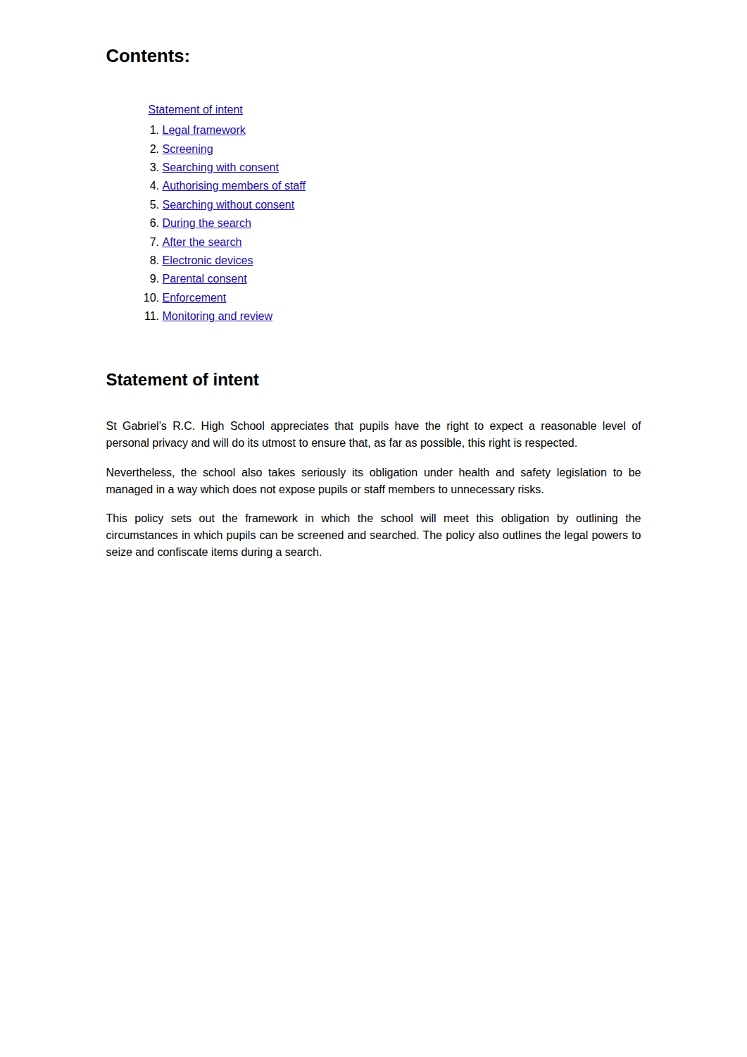Contents:
Statement of intent
Legal framework
Screening
Searching with consent
Authorising members of staff
Searching without consent
During the search
After the search
Electronic devices
Parental consent
Enforcement
Monitoring and review
Statement of intent
St Gabriel’s R.C. High School appreciates that pupils have the right to expect a reasonable level of personal privacy and will do its utmost to ensure that, as far as possible, this right is respected.
Nevertheless, the school also takes seriously its obligation under health and safety legislation to be managed in a way which does not expose pupils or staff members to unnecessary risks.
This policy sets out the framework in which the school will meet this obligation by outlining the circumstances in which pupils can be screened and searched. The policy also outlines the legal powers to seize and confiscate items during a search.